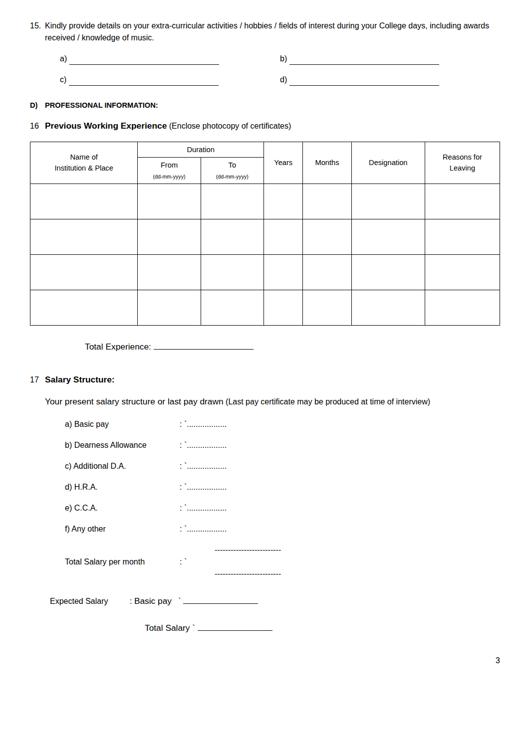15.
Kindly provide details on your extra-curricular activities / hobbies / fields of interest during your College days, including awards received / knowledge of music.
a)
b)
c)
d)
D) PROFESSIONAL INFORMATION:
16 Previous Working Experience (Enclose photocopy of certificates)
| Name of Institution & Place | Duration | Years | Months | Designation | Reasons for Leaving |
| --- | --- | --- | --- | --- | --- |
| From (dd-mm-yyyy) | To (dd-mm-yyyy) |
Total Experience:
17 Salary Structure:
Your present salary structure or last pay drawn (Last pay certificate may be produced at time of interview)
a) Basic pay
: `..................
b) Dearness Allowance
: `..................
c) Additional D.A.
: `..................
d) H.R.A.
: `..................
e) C.C.A.
: `..................
f) Any other
: `..................
-------------------------
Total Salary per month
: `
-------------------------
Expected Salary: Basic pay `
Total Salary `
3